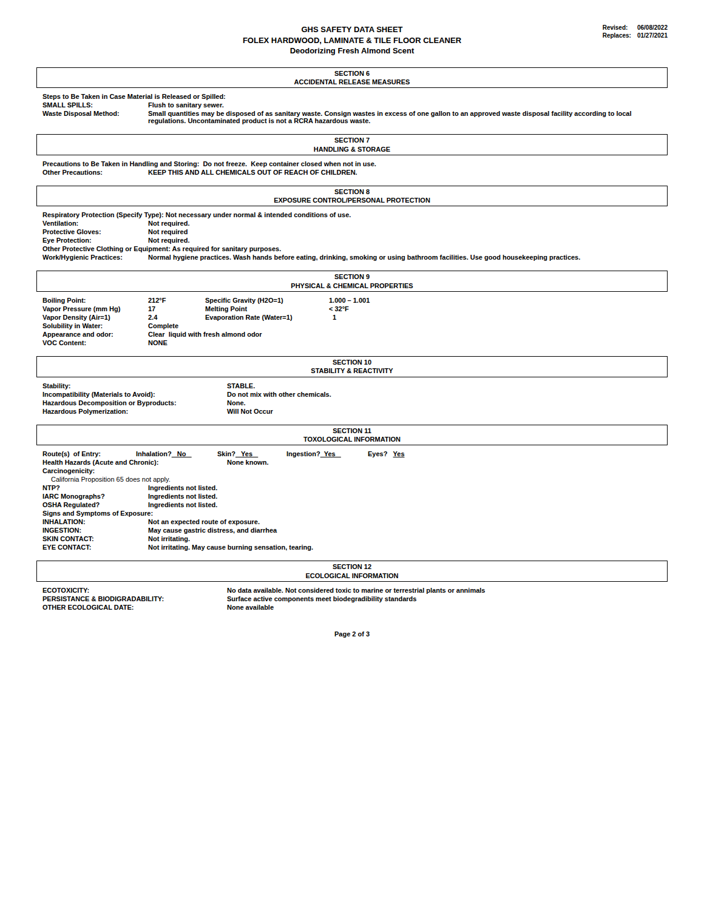GHS SAFETY DATA SHEET
FOLEX HARDWOOD, LAMINATE & TILE FLOOR CLEANER
Deodorizing Fresh Almond Scent
| Revised: | 06/08/2022 |
| Replaces: | 01/27/2021 |
SECTION 6
ACCIDENTAL RELEASE MEASURES
Steps to Be Taken in Case Material is Released or Spilled:
| SMALL SPILLS: | Flush to sanitary sewer. |
| Waste Disposal Method: | Small quantities may be disposed of as sanitary waste. Consign wastes in excess of one gallon to an approved waste disposal facility according to local regulations. Uncontaminated product is not a RCRA hazardous waste. |
SECTION 7
HANDLING & STORAGE
Precautions to Be Taken in Handling and Storing: Do not freeze. Keep container closed when not in use.
| Other Precautions: | KEEP THIS AND ALL CHEMICALS OUT OF REACH OF CHILDREN. |
SECTION 8
EXPOSURE CONTROL/PERSONAL PROTECTION
Respiratory Protection (Specify Type): Not necessary under normal & intended conditions of use.
| Ventilation: | Not required. |
| Protective Gloves: | Not required |
| Eye Protection: | Not required. |
Other Protective Clothing or Equipment: As required for sanitary purposes.
| Work/Hygienic Practices: | Normal hygiene practices. Wash hands before eating, drinking, smoking or using bathroom facilities. Use good housekeeping practices. |
SECTION 9
PHYSICAL & CHEMICAL PROPERTIES
| Boiling Point: | 212°F | Specific Gravity (H2O=1) | 1.000 – 1.001 |
| Vapor Pressure (mm Hg) | 17 | Melting Point | < 32°F |
| Vapor Density (Air=1) | 2.4 | Evaporation Rate (Water=1) | 1 |
| Solubility in Water: | Complete |
| Appearance and odor: | Clear liquid with fresh almond odor |
| VOC Content: | NONE |
SECTION 10
STABILITY & REACTIVITY
| Stability: | STABLE. |
| Incompatibility (Materials to Avoid): | Do not mix with other chemicals. |
| Hazardous Decomposition or Byproducts: | None. |
| Hazardous Polymerization: | Will Not Occur |
SECTION 11
TOXOLOGICAL INFORMATION
| Route(s) of Entry: | Inhalation? No | Skin? Yes | Ingestion? Yes | Eyes? Yes |
| Health Hazards (Acute and Chronic): | None known. |
Carcinogenicity:
California Proposition 65 does not apply.
| NTP? | Ingredients not listed. |
| IARC Monographs? | Ingredients not listed. |
| OSHA Regulated? | Ingredients not listed. |
Signs and Symptoms of Exposure:
| INHALATION: | Not an expected route of exposure. |
| INGESTION: | May cause gastric distress, and diarrhea |
| SKIN CONTACT: | Not irritating. |
| EYE CONTACT: | Not irritating. May cause burning sensation, tearing. |
SECTION 12
ECOLOGICAL INFORMATION
| ECOTOXICITY: | No data available. Not considered toxic to marine or terrestrial plants or annimals |
| PERSISTANCE & BIODIGRADABILITY: | Surface active components meet biodegradibility standards |
| OTHER ECOLOGICAL DATE: | None available |
Page 2 of 3